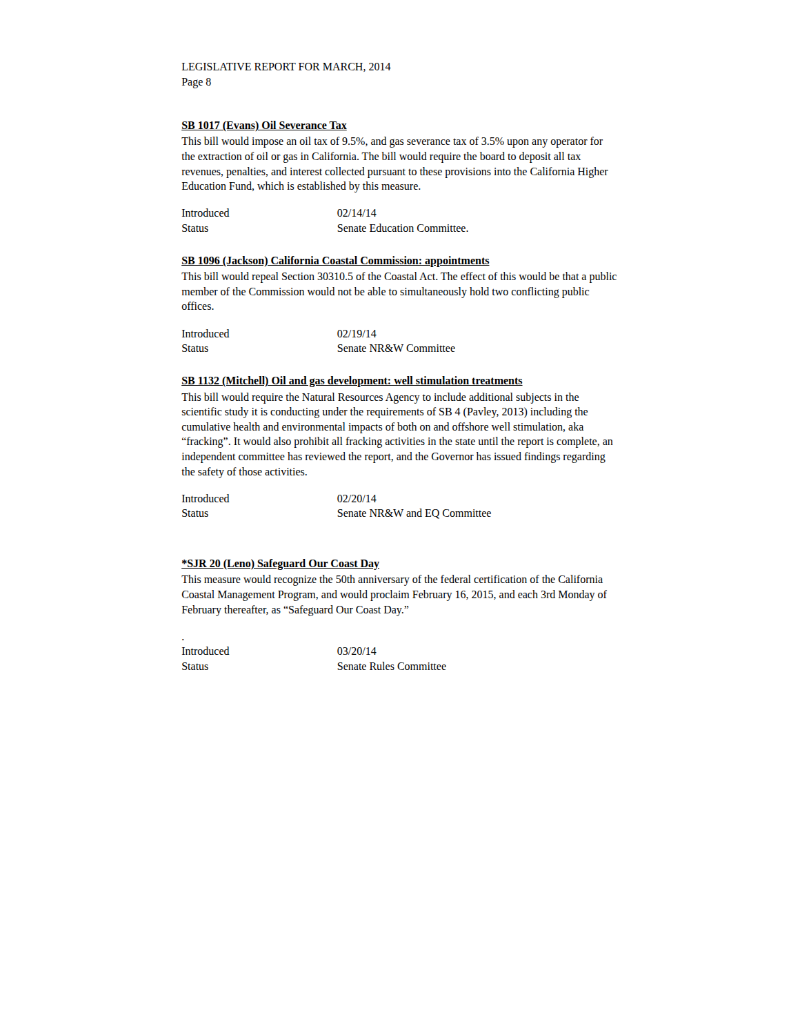LEGISLATIVE REPORT FOR MARCH, 2014
Page 8
SB 1017 (Evans) Oil Severance Tax
This bill would impose an oil tax of 9.5%, and gas severance tax of 3.5% upon any operator for the extraction of oil or gas in California. The bill would require the board to deposit all tax revenues, penalties, and interest collected pursuant to these provisions into the California Higher Education Fund, which is established by this measure.
| Introduced | 02/14/14 |
| Status | Senate Education Committee. |
SB 1096 (Jackson) California Coastal Commission: appointments
This bill would repeal Section 30310.5 of the Coastal Act. The effect of this would be that a public member of the Commission would not be able to simultaneously hold two conflicting public offices.
| Introduced | 02/19/14 |
| Status | Senate NR&W Committee |
SB 1132 (Mitchell) Oil and gas development: well stimulation treatments
This bill would require the Natural Resources Agency to include additional subjects in the scientific study it is conducting under the requirements of SB 4 (Pavley, 2013) including the cumulative health and environmental impacts of both on and offshore well stimulation, aka “fracking”. It would also prohibit all fracking activities in the state until the report is complete, an independent committee has reviewed the report, and the Governor has issued findings regarding the safety of those activities.
| Introduced | 02/20/14 |
| Status | Senate NR&W and EQ Committee |
*SJR 20 (Leno) Safeguard Our Coast Day
This measure would recognize the 50th anniversary of the federal certification of the California Coastal Management Program, and would proclaim February 16, 2015, and each 3rd Monday of February thereafter, as “Safeguard Our Coast Day.”
.
| Introduced | 03/20/14 |
| Status | Senate Rules Committee |